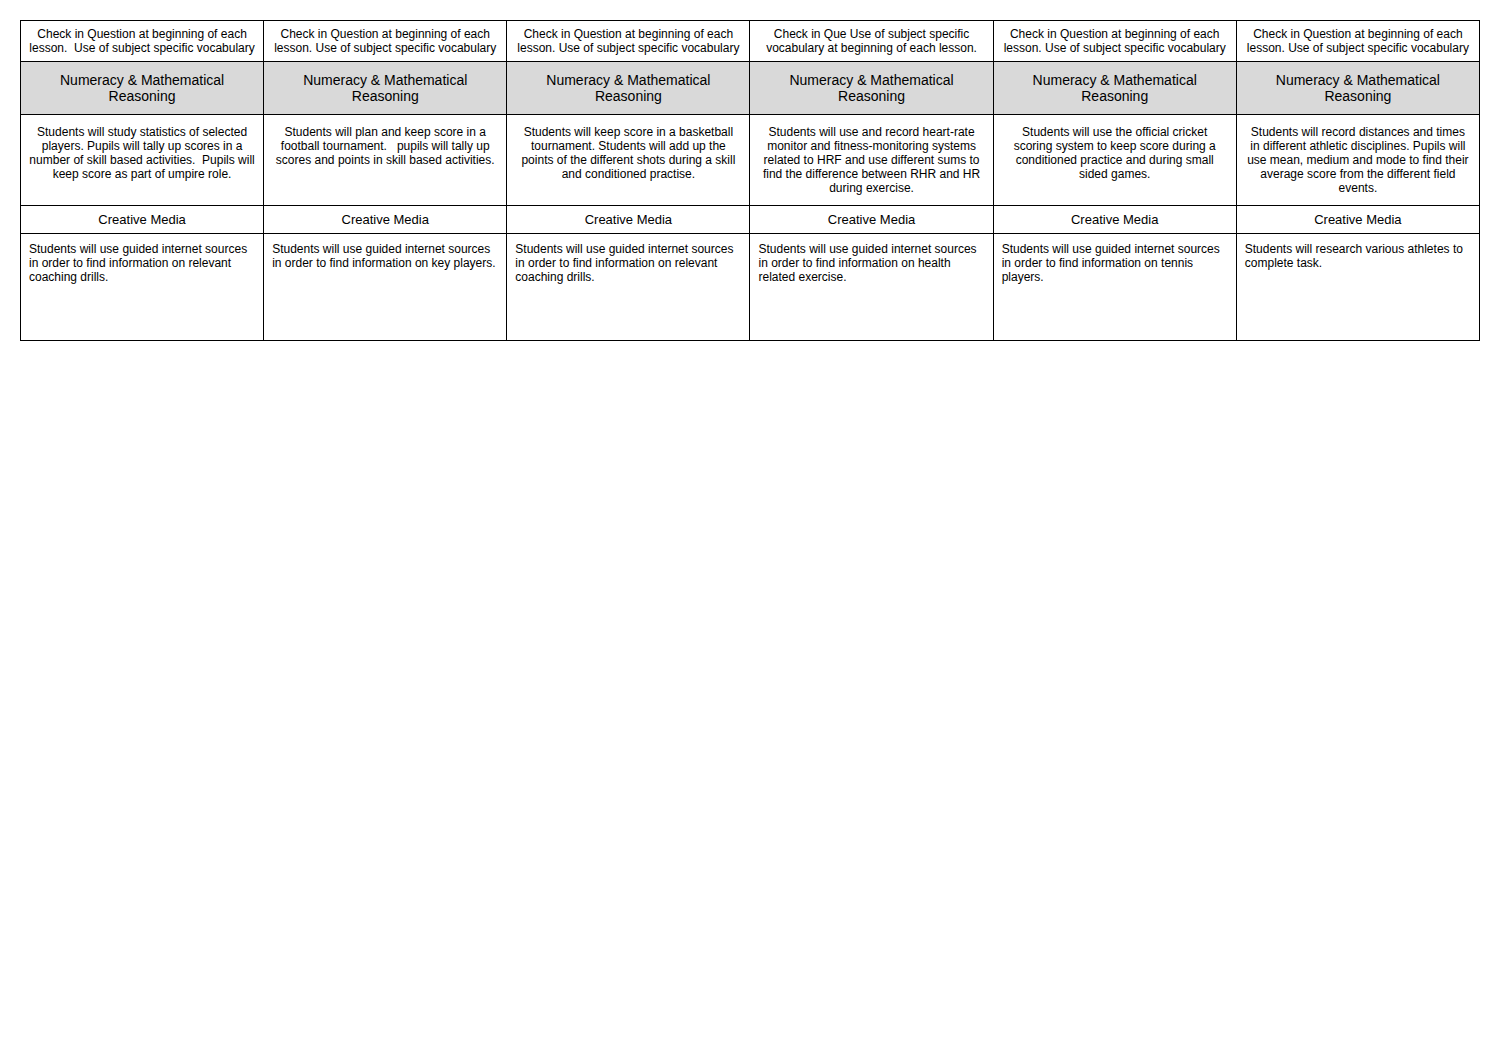| Check in Question at beginning of each lesson. Use of subject specific vocabulary | Check in Question at beginning of each lesson. Use of subject specific vocabulary | Check in Question at beginning of each lesson. Use of subject specific vocabulary | Check in Que Use of subject specific vocabulary at beginning of each lesson. | Check in Question at beginning of each lesson. Use of subject specific vocabulary | Check in Question at beginning of each lesson. Use of subject specific vocabulary |
| Numeracy & Mathematical Reasoning | Numeracy & Mathematical Reasoning | Numeracy & Mathematical Reasoning | Numeracy & Mathematical Reasoning | Numeracy & Mathematical Reasoning | Numeracy & Mathematical Reasoning |
| Students will study statistics of selected players. Pupils will tally up scores in a number of skill based activities. Pupils will keep score as part of umpire role. | Students will plan and keep score in a football tournament. pupils will tally up scores and points in skill based activities. | Students will keep score in a basketball tournament. Students will add up the points of the different shots during a skill and conditioned practise. | Students will use and record heart-rate monitor and fitness-monitoring systems related to HRF and use different sums to find the difference between RHR and HR during exercise. | Students will use the official cricket scoring system to keep score during a conditioned practice and during small sided games. | Students will record distances and times in different athletic disciplines. Pupils will use mean, medium and mode to find their average score from the different field events. |
| Creative Media | Creative Media | Creative Media | Creative Media | Creative Media | Creative Media |
| Students will use guided internet sources in order to find information on relevant coaching drills. | Students will use guided internet sources in order to find information on key players. | Students will use guided internet sources in order to find information on relevant coaching drills. | Students will use guided internet sources in order to find information on health related exercise. | Students will use guided internet sources in order to find information on tennis players. | Students will research various athletes to complete task. |